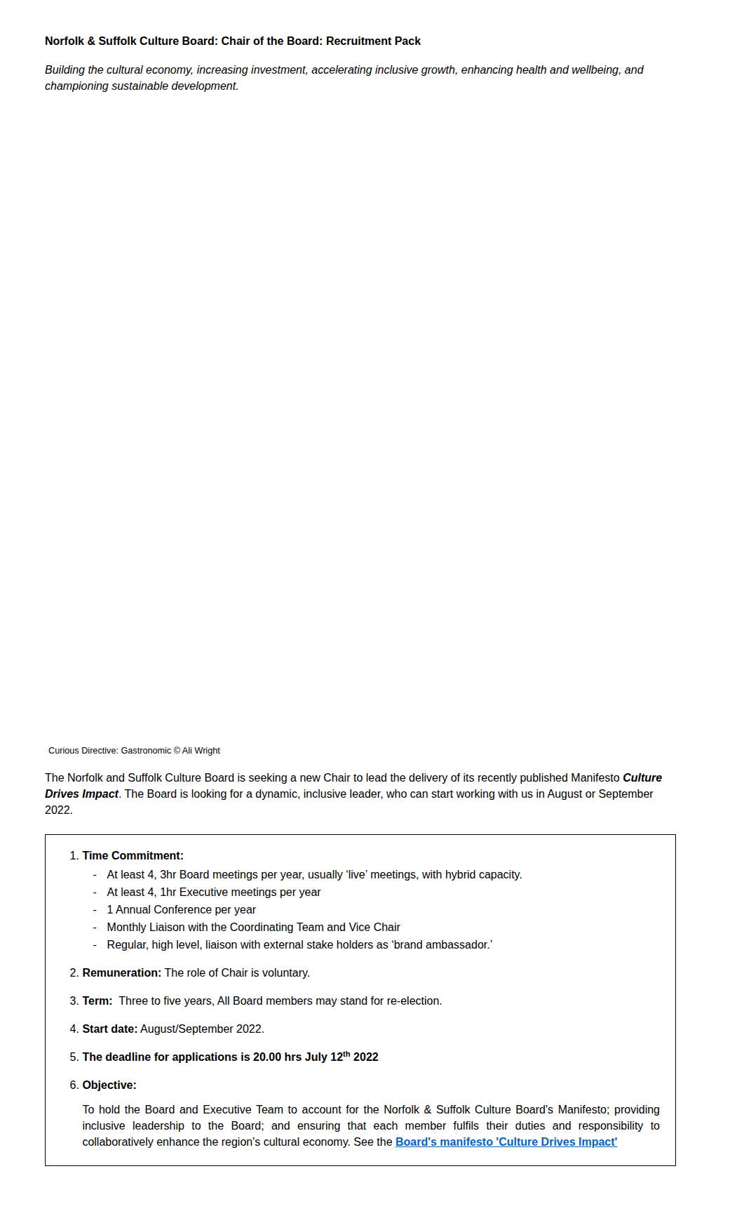Norfolk & Suffolk Culture Board: Chair of the Board: Recruitment Pack
Building the cultural economy, increasing investment, accelerating inclusive growth, enhancing health and wellbeing, and championing sustainable development.
Curious Directive: Gastronomic © Ali Wright
The Norfolk and Suffolk Culture Board is seeking a new Chair to lead the delivery of its recently published Manifesto Culture Drives Impact. The Board is looking for a dynamic, inclusive leader, who can start working with us in August or September 2022.
Time Commitment:
At least 4, 3hr Board meetings per year, usually ‘live’ meetings, with hybrid capacity.
At least 4, 1hr Executive meetings per year
1 Annual Conference per year
Monthly Liaison with the Coordinating Team and Vice Chair
Regular, high level, liaison with external stake holders as ‘brand ambassador.’
Remuneration: The role of Chair is voluntary.
Term: Three to five years, All Board members may stand for re-election.
Start date: August/September 2022.
The deadline for applications is 20.00 hrs July 12th 2022
Objective:
To hold the Board and Executive Team to account for the Norfolk & Suffolk Culture Board's Manifesto; providing inclusive leadership to the Board; and ensuring that each member fulfils their duties and responsibility to collaboratively enhance the region's cultural economy. See the Board's manifesto 'Culture Drives Impact'